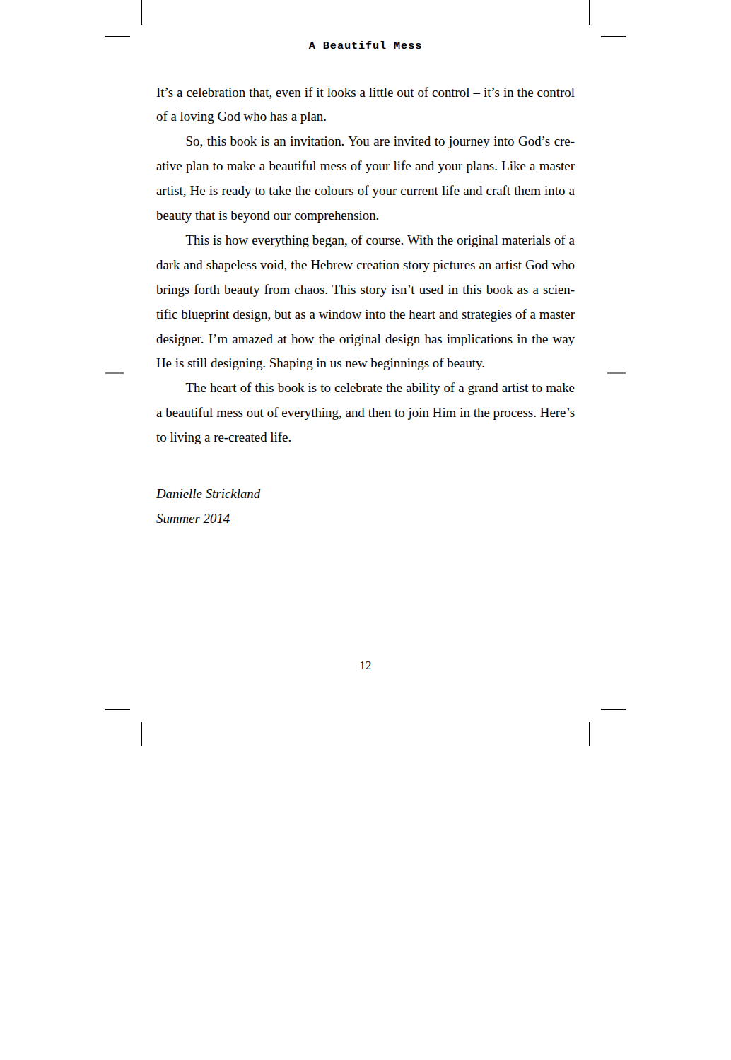A Beautiful Mess
It’s a celebration that, even if it looks a little out of control – it’s in the control of a loving God who has a plan.
So, this book is an invitation. You are invited to journey into God’s creative plan to make a beautiful mess of your life and your plans. Like a master artist, He is ready to take the colours of your current life and craft them into a beauty that is beyond our comprehension.
This is how everything began, of course. With the original materials of a dark and shapeless void, the Hebrew creation story pictures an artist God who brings forth beauty from chaos. This story isn’t used in this book as a scientific blueprint design, but as a window into the heart and strategies of a master designer. I’m amazed at how the original design has implications in the way He is still designing. Shaping in us new beginnings of beauty.
The heart of this book is to celebrate the ability of a grand artist to make a beautiful mess out of everything, and then to join Him in the process. Here’s to living a re-created life.
Danielle Strickland
Summer 2014
12